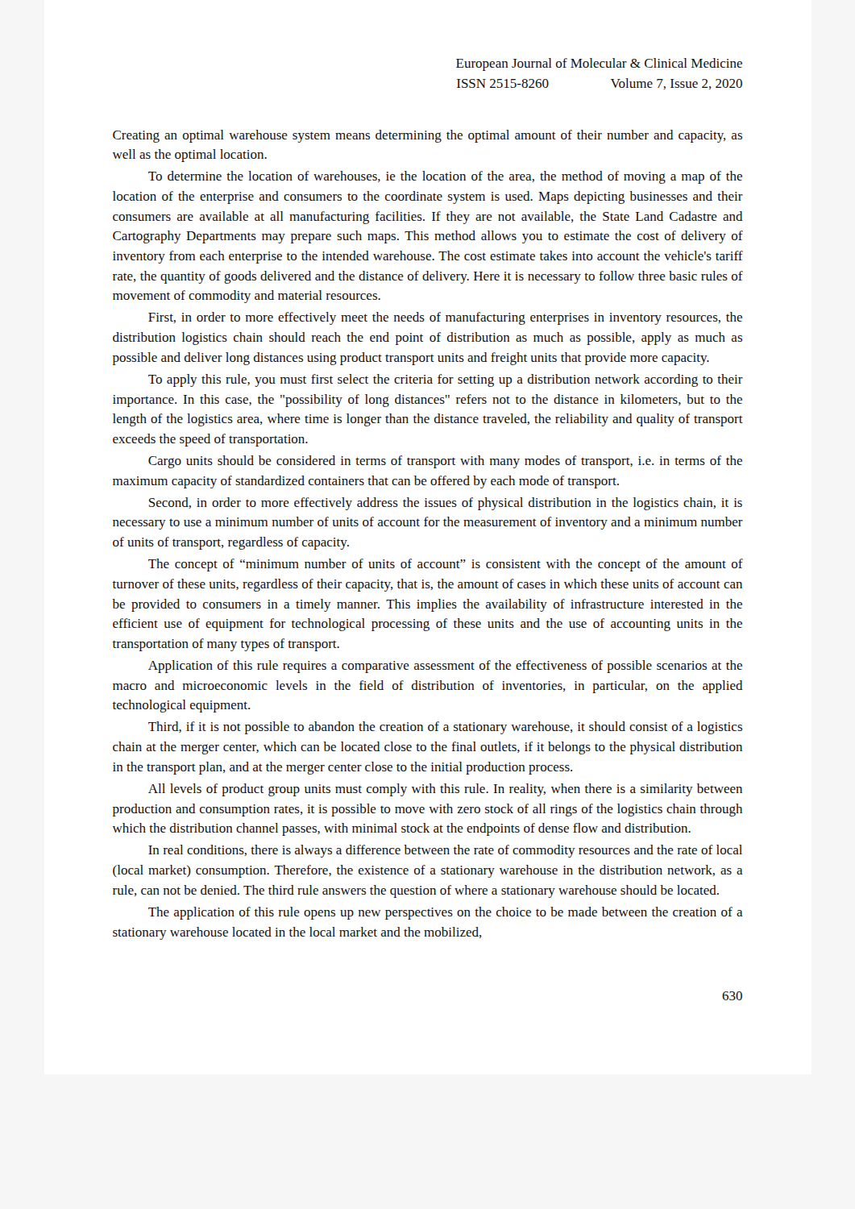European Journal of Molecular & Clinical Medicine ISSN 2515-8260 Volume 7, Issue 2, 2020
Creating an optimal warehouse system means determining the optimal amount of their number and capacity, as well as the optimal location.
To determine the location of warehouses, ie the location of the area, the method of moving a map of the location of the enterprise and consumers to the coordinate system is used. Maps depicting businesses and their consumers are available at all manufacturing facilities. If they are not available, the State Land Cadastre and Cartography Departments may prepare such maps. This method allows you to estimate the cost of delivery of inventory from each enterprise to the intended warehouse. The cost estimate takes into account the vehicle's tariff rate, the quantity of goods delivered and the distance of delivery. Here it is necessary to follow three basic rules of movement of commodity and material resources.
First, in order to more effectively meet the needs of manufacturing enterprises in inventory resources, the distribution logistics chain should reach the end point of distribution as much as possible, apply as much as possible and deliver long distances using product transport units and freight units that provide more capacity.
To apply this rule, you must first select the criteria for setting up a distribution network according to their importance. In this case, the "possibility of long distances" refers not to the distance in kilometers, but to the length of the logistics area, where time is longer than the distance traveled, the reliability and quality of transport exceeds the speed of transportation.
Cargo units should be considered in terms of transport with many modes of transport, i.e. in terms of the maximum capacity of standardized containers that can be offered by each mode of transport.
Second, in order to more effectively address the issues of physical distribution in the logistics chain, it is necessary to use a minimum number of units of account for the measurement of inventory and a minimum number of units of transport, regardless of capacity.
The concept of “minimum number of units of account” is consistent with the concept of the amount of turnover of these units, regardless of their capacity, that is, the amount of cases in which these units of account can be provided to consumers in a timely manner. This implies the availability of infrastructure interested in the efficient use of equipment for technological processing of these units and the use of accounting units in the transportation of many types of transport.
Application of this rule requires a comparative assessment of the effectiveness of possible scenarios at the macro and microeconomic levels in the field of distribution of inventories, in particular, on the applied technological equipment.
Third, if it is not possible to abandon the creation of a stationary warehouse, it should consist of a logistics chain at the merger center, which can be located close to the final outlets, if it belongs to the physical distribution in the transport plan, and at the merger center close to the initial production process.
All levels of product group units must comply with this rule. In reality, when there is a similarity between production and consumption rates, it is possible to move with zero stock of all rings of the logistics chain through which the distribution channel passes, with minimal stock at the endpoints of dense flow and distribution.
In real conditions, there is always a difference between the rate of commodity resources and the rate of local (local market) consumption. Therefore, the existence of a stationary warehouse in the distribution network, as a rule, can not be denied. The third rule answers the question of where a stationary warehouse should be located.
The application of this rule opens up new perspectives on the choice to be made between the creation of a stationary warehouse located in the local market and the mobilized,
630